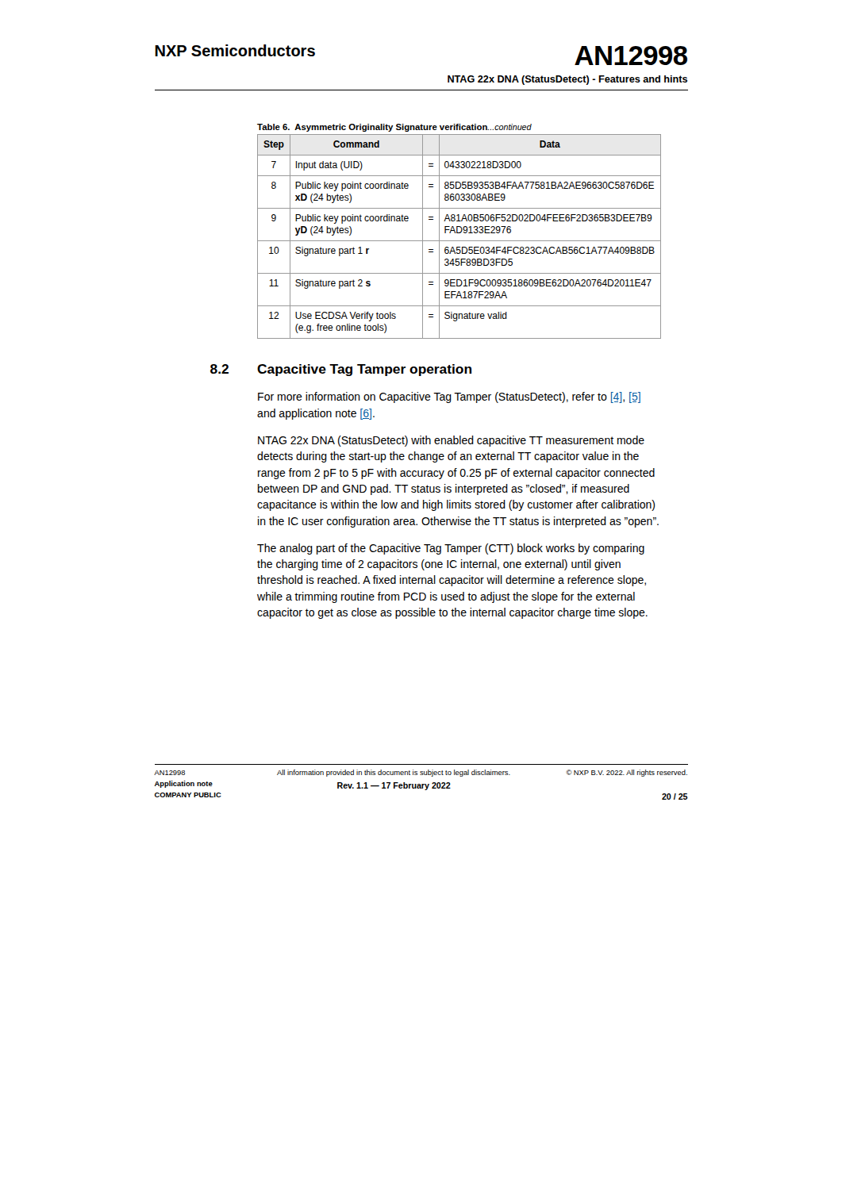NXP Semiconductors
AN12998
NTAG 22x DNA (StatusDetect) - Features and hints
Table 6. Asymmetric Originality Signature verification...continued
| Step | Command | | Data |
| --- | --- | --- | --- |
| 7 | Input data (UID) | = | 043302218D3D00 |
| 8 | Public key point coordinate xD (24 bytes) | = | 85D5B9353B4FAA77581BA2AE96630C5876D6E8603308ABE9 |
| 9 | Public key point coordinate yD (24 bytes) | = | A81A0B506F52D02D04FEE6F2D365B3DEE7B9FAD9133E2976 |
| 10 | Signature part 1 r | = | 6A5D5E034F4FC823CACAB56C1A77A409B8DB345F89BD3FD5 |
| 11 | Signature part 2 s | = | 9ED1F9C0093518609BE62D0A20764D2011E47EFA187F29AA |
| 12 | Use ECDSA Verify tools (e.g. free online tools) | = | Signature valid |
8.2 Capacitive Tag Tamper operation
For more information on Capacitive Tag Tamper (StatusDetect), refer to [4], [5] and application note [6].
NTAG 22x DNA (StatusDetect) with enabled capacitive TT measurement mode detects during the start-up the change of an external TT capacitor value in the range from 2 pF to 5 pF with accuracy of 0.25 pF of external capacitor connected between DP and GND pad. TT status is interpreted as ”closed”, if measured capacitance is within the low and high limits stored (by customer after calibration) in the IC user configuration area. Otherwise the TT status is interpreted as ”open”.
The analog part of the Capacitive Tag Tamper (CTT) block works by comparing the charging time of 2 capacitors (one IC internal, one external) until given threshold is reached. A fixed internal capacitor will determine a reference slope, while a trimming routine from PCD is used to adjust the slope for the external capacitor to get as close as possible to the internal capacitor charge time slope.
AN12998
Application note
COMPANY PUBLIC
All information provided in this document is subject to legal disclaimers.
Rev. 1.1 — 17 February 2022
© NXP B.V. 2022. All rights reserved.
20 / 25